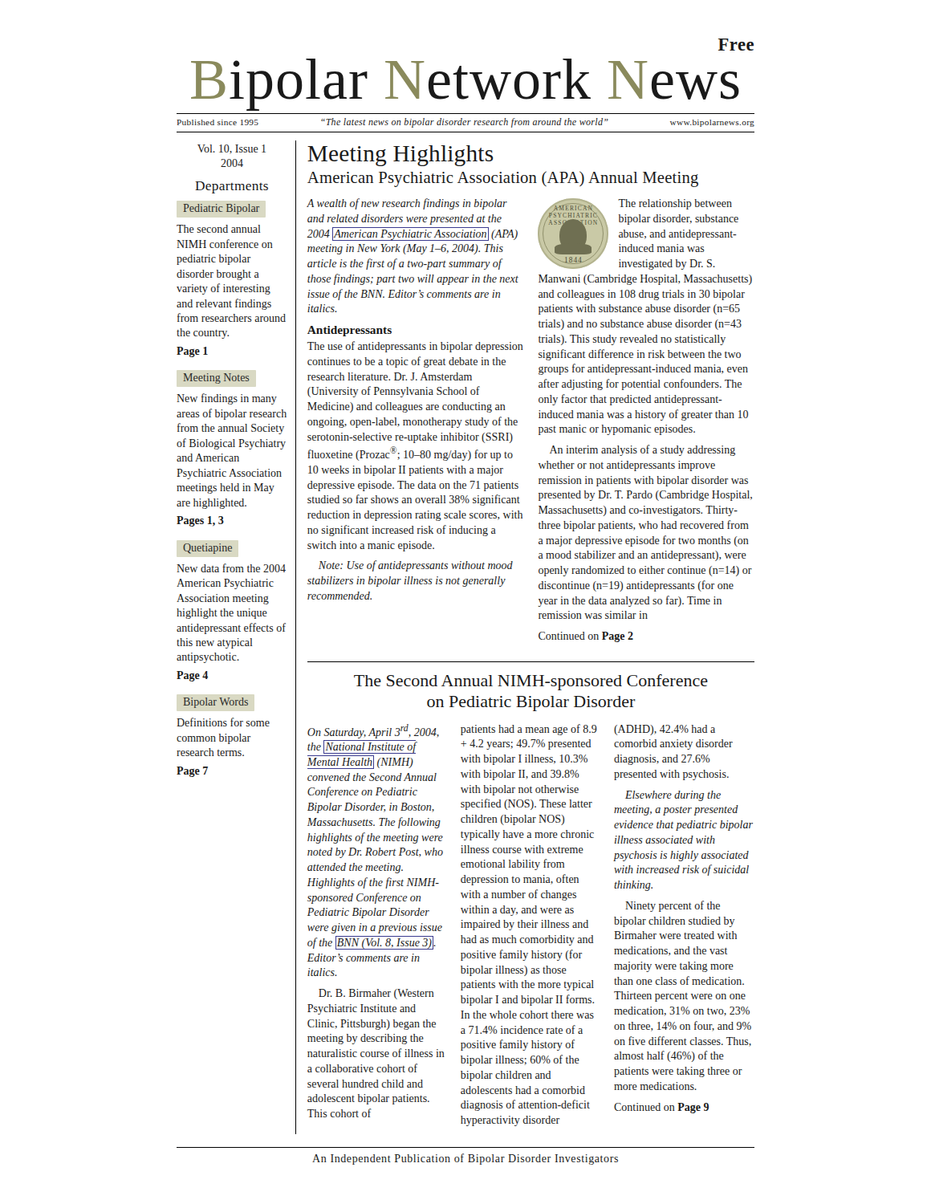Free
Bipolar Network News
Published since 1995 “The latest news on bipolar disorder research from around the world” www.bipolarnews.org
Vol. 10, Issue 1
2004
Departments
Pediatric Bipolar
The second annual NIMH conference on pediatric bipolar disorder brought a variety of interesting and relevant findings from researchers around the country.
Page 1
Meeting Notes
New findings in many areas of bipolar research from the annual Society of Biological Psychiatry and American Psychiatric Association meetings held in May are highlighted.
Pages 1, 3
Quetiapine
New data from the 2004 American Psychiatric Association meeting highlight the unique antidepressant effects of this new atypical antipsychotic.
Page 4
Bipolar Words
Definitions for some common bipolar research terms.
Page 7
Meeting Highlights
American Psychiatric Association (APA) Annual Meeting
A wealth of new research findings in bipolar and related disorders were presented at the 2004 American Psychiatric Association (APA) meeting in New York (May 1–6, 2004). This article is the first of a two-part summary of those findings; part two will appear in the next issue of the BNN. Editor’s comments are in italics.
Antidepressants
The use of antidepressants in bipolar depression continues to be a topic of great debate in the research literature. Dr. J. Amsterdam (University of Pennsylvania School of Medicine) and colleagues are conducting an ongoing, open-label, monotherapy study of the serotonin-selective re-uptake inhibitor (SSRI) fluoxetine (Prozac®; 10–80 mg/day) for up to 10 weeks in bipolar II patients with a major depressive episode. The data on the 71 patients studied so far shows an overall 38% significant reduction in depression rating scale scores, with no significant increased risk of inducing a switch into a manic episode.
Note: Use of antidepressants without mood stabilizers in bipolar illness is not generally recommended.
AMERICAN PSYCHIATRIC ASSOCIATION
1844
The relationship between bipolar disorder, substance abuse, and antidepressant-induced mania was investigated by Dr. S. Manwani (Cambridge Hospital, Massachusetts) and colleagues in 108 drug trials in 30 bipolar patients with substance abuse disorder (n=65 trials) and no substance abuse disorder (n=43 trials). This study revealed no statistically significant difference in risk between the two groups for antidepressant-induced mania, even after adjusting for potential confounders. The only factor that predicted antidepressant-induced mania was a history of greater than 10 past manic or hypomanic episodes.
An interim analysis of a study addressing whether or not antidepressants improve remission in patients with bipolar disorder was presented by Dr. T. Pardo (Cambridge Hospital, Massachusetts) and co-investigators. Thirty-three bipolar patients, who had recovered from a major depressive episode for two months (on a mood stabilizer and an antidepressant), were openly randomized to either continue (n=14) or discontinue (n=19) antidepressants (for one year in the data analyzed so far). Time in remission was similar in
Continued on Page 2
The Second Annual NIMH-sponsored Conference
on Pediatric Bipolar Disorder
On Saturday, April 3rd, 2004, the National Institute of Mental Health (NIMH) convened the Second Annual Conference on Pediatric Bipolar Disorder, in Boston, Massachusetts. The following highlights of the meeting were noted by Dr. Robert Post, who attended the meeting. Highlights of the first NIMH-sponsored Conference on Pediatric Bipolar Disorder were given in a previous issue of the BNN (Vol. 8, Issue 3). Editor’s comments are in italics.
Dr. B. Birmaher (Western Psychiatric Institute and Clinic, Pittsburgh) began the meeting by describing the naturalistic course of illness in a collaborative cohort of several hundred child and adolescent bipolar patients. This cohort of
patients had a mean age of 8.9 + 4.2 years; 49.7% presented with bipolar I illness, 10.3% with bipolar II, and 39.8% with bipolar not otherwise specified (NOS). These latter children (bipolar NOS) typically have a more chronic illness course with extreme emotional lability from depression to mania, often with a number of changes within a day, and were as impaired by their illness and had as much comorbidity and positive family history (for bipolar illness) as those patients with the more typical bipolar I and bipolar II forms. In the whole cohort there was a 71.4% incidence rate of a positive family history of bipolar illness; 60% of the bipolar children and adolescents had a comorbid diagnosis of attention-deficit hyperactivity disorder
(ADHD), 42.4% had a comorbid anxiety disorder diagnosis, and 27.6% presented with psychosis.
Elsewhere during the meeting, a poster presented evidence that pediatric bipolar illness associated with psychosis is highly associated with increased risk of suicidal thinking.
Ninety percent of the bipolar children studied by Birmaher were treated with medications, and the vast majority were taking more than one class of medication. Thirteen percent were on one medication, 31% on two, 23% on three, 14% on four, and 9% on five different classes. Thus, almost half (46%) of the patients were taking three or more medications.
Continued on Page 9
An Independent Publication of Bipolar Disorder Investigators